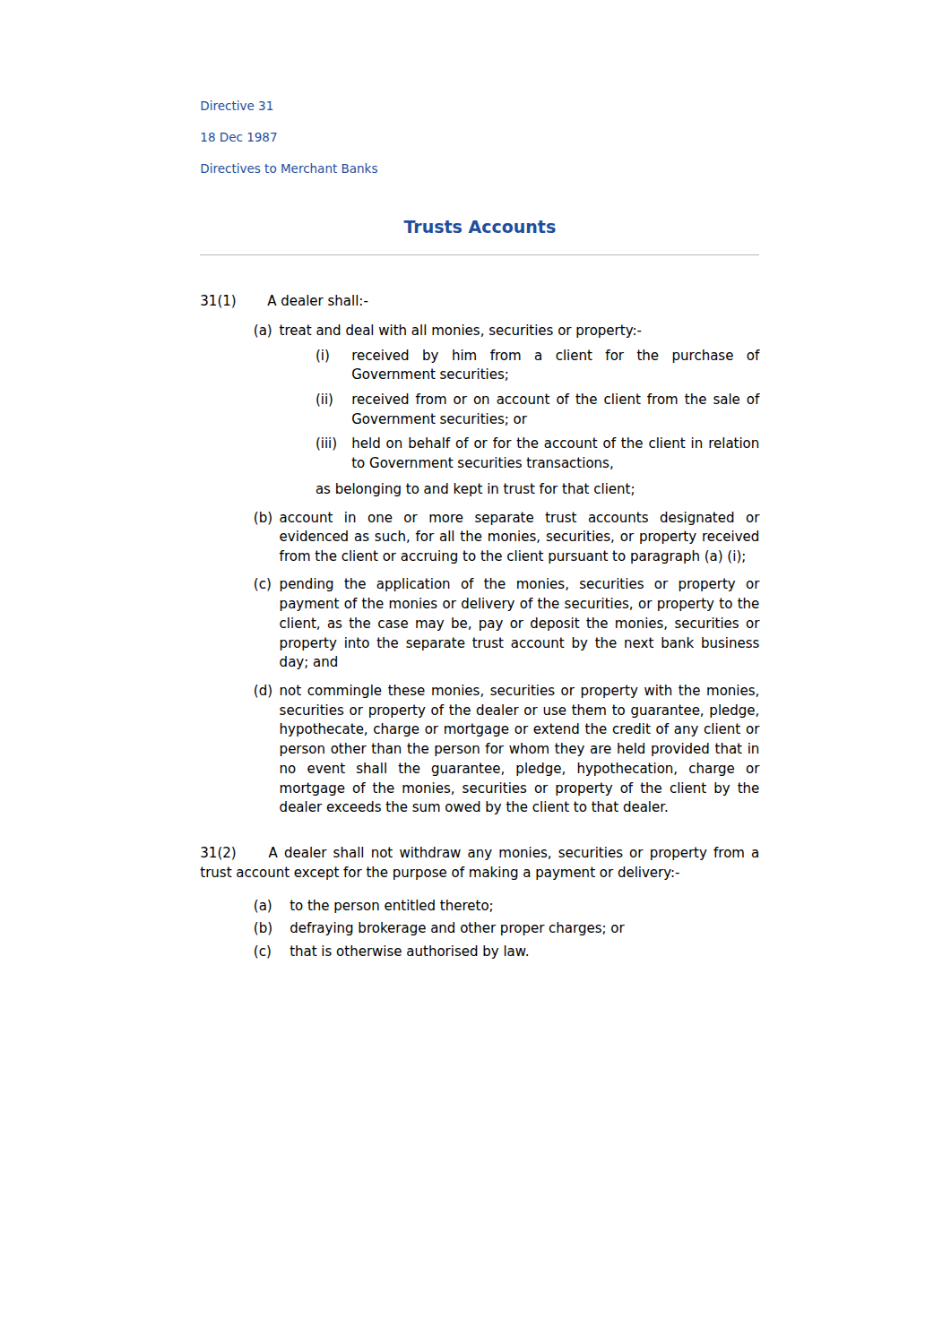Directive 31
18 Dec 1987
Directives to Merchant Banks
Trusts Accounts
31(1)
A dealer shall:-
(a) treat and deal with all monies, securities or property:-
(i) received by him from a client for the purchase of Government securities;
(ii) received from or on account of the client from the sale of Government securities; or
(iii) held on behalf of or for the account of the client in relation to Government securities transactions,
as belonging to and kept in trust for that client;
(b) account in one or more separate trust accounts designated or evidenced as such, for all the monies, securities, or property received from the client or accruing to the client pursuant to paragraph (a) (i);
(c) pending the application of the monies, securities or property or payment of the monies or delivery of the securities, or property to the client, as the case may be, pay or deposit the monies, securities or property into the separate trust account by the next bank business day; and
(d) not commingle these monies, securities or property with the monies, securities or property of the dealer or use them to guarantee, pledge, hypothecate, charge or mortgage or extend the credit of any client or person other than the person for whom they are held provided that in no event shall the guarantee, pledge, hypothecation, charge or mortgage of the monies, securities or property of the client by the dealer exceeds the sum owed by the client to that dealer.
31(2) A dealer shall not withdraw any monies, securities or property from a trust account except for the purpose of making a payment or delivery:-
(a) to the person entitled thereto;
(b) defraying brokerage and other proper charges; or
(c) that is otherwise authorised by law.